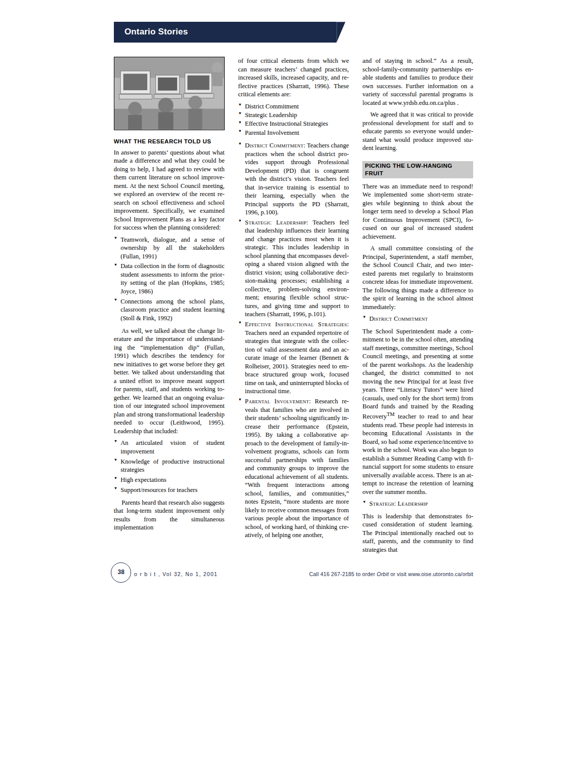Ontario Stories
What the Research Told Us
In answer to parents’ questions about what made a difference and what they could be doing to help, I had agreed to review with them current literature on school improvement. At the next School Council meeting, we explored an overview of the recent research on school effectiveness and school improvement. Specifically, we examined School Improvement Plans as a key factor for success when the planning considered:
Teamwork, dialogue, and a sense of ownership by all the stakeholders (Fullan, 1991)
Data collection in the form of diagnostic student assessments to inform the priority setting of the plan (Hopkins, 1985; Joyce, 1986)
Connections among the school plans, classroom practice and student learning (Stoll & Fink, 1992)
As well, we talked about the change literature and the importance of understanding the “implementation dip” (Fullan, 1991) which describes the tendency for new initiatives to get worse before they get better. We talked about understanding that a united effort to improve meant support for parents, staff, and students working together. We learned that an ongoing evaluation of our integrated school improvement plan and strong transformational leadership needed to occur (Leithwood, 1995). Leadership that included:
An articulated vision of student improvement
Knowledge of productive instructional strategies
High expectations
Support/resources for teachers
Parents heard that research also suggests that long-term student improvement only results from the simultaneous implementation
of four critical elements from which we can measure teachers’ changed practices, increased skills, increased capacity, and reflective practices (Sharratt, 1996). These critical elements are:
District Commitment
Strategic Leadership
Effective Instructional Strategies
Parental Involvement
District Commitment: Teachers change practices when the school district provides support through Professional Development (PD) that is congruent with the district’s vision. Teachers feel that in-service training is essential to their learning, especially when the Principal supports the PD (Sharratt, 1996, p.100).
Strategic Leadership: Teachers feel that leadership influences their learning and change practices most when it is strategic. This includes leadership in school planning that encompasses developing a shared vision aligned with the district vision; using collaborative decision-making processes; establishing a collective, problem-solving environment; ensuring flexible school structures, and giving time and support to teachers (Sharratt, 1996, p.101).
Effective Instructional Strategies: Teachers need an expanded repertoire of strategies that integrate with the collection of valid assessment data and an accurate image of the learner (Bennett & Rolheiser, 2001). Strategies need to embrace structured group work, focused time on task, and uninterrupted blocks of instructional time.
Parental Involvement: Research reveals that families who are involved in their students’ schooling significantly increase their performance (Epstein, 1995). By taking a collaborative approach to the development of family-involvement programs, schools can form successful partnerships with families and community groups to improve the educational achievement of all students. “With frequent interactions among school, families, and communities,” notes Epstein, “more students are more likely to receive common messages from various people about the importance of school, of working hard, of thinking creatively, of helping one another,
and of staying in school.” As a result, school-family-community partnerships enable students and families to produce their own successes. Further information on a variety of successful parental programs is located at www.yrdsb.edu.on.ca/plus .
We agreed that it was critical to provide professional development for staff and to educate parents so everyone would understand what would produce improved student learning.
Picking the Low-Hanging Fruit
There was an immediate need to respond! We implemented some short-term strategies while beginning to think about the longer term need to develop a School Plan for Continuous Improvement (SPCI), focused on our goal of increased student achievement.
A small committee consisting of the Principal, Superintendent, a staff member, the School Council Chair, and two interested parents met regularly to brainstorm concrete ideas for immediate improvement. The following things made a difference to the spirit of learning in the school almost immediately:
District Commitment
The School Superintendent made a commitment to be in the school often, attending staff meetings, committee meetings, School Council meetings, and presenting at some of the parent workshops. As the leadership changed, the district committed to not moving the new Principal for at least five years. Three “Literacy Tutors” were hired (casuals, used only for the short term) from Board funds and trained by the Reading RecoveryTM teacher to read to and hear students read. These people had interests in becoming Educational Assistants in the Board, so had some experience/incentive to work in the school. Work was also begun to establish a Summer Reading Camp with financial support for some students to ensure universally available access. There is an attempt to increase the retention of learning over the summer months.
Strategic Leadership
This is leadership that demonstrates focused consideration of student learning. The Principal intentionally reached out to staff, parents, and the community to find strategies that
38
o r b i t , Vol 32, No 1, 2001
Call 416 267-2185 to order Orbit or visit www.oise.utoronto.ca/orbit